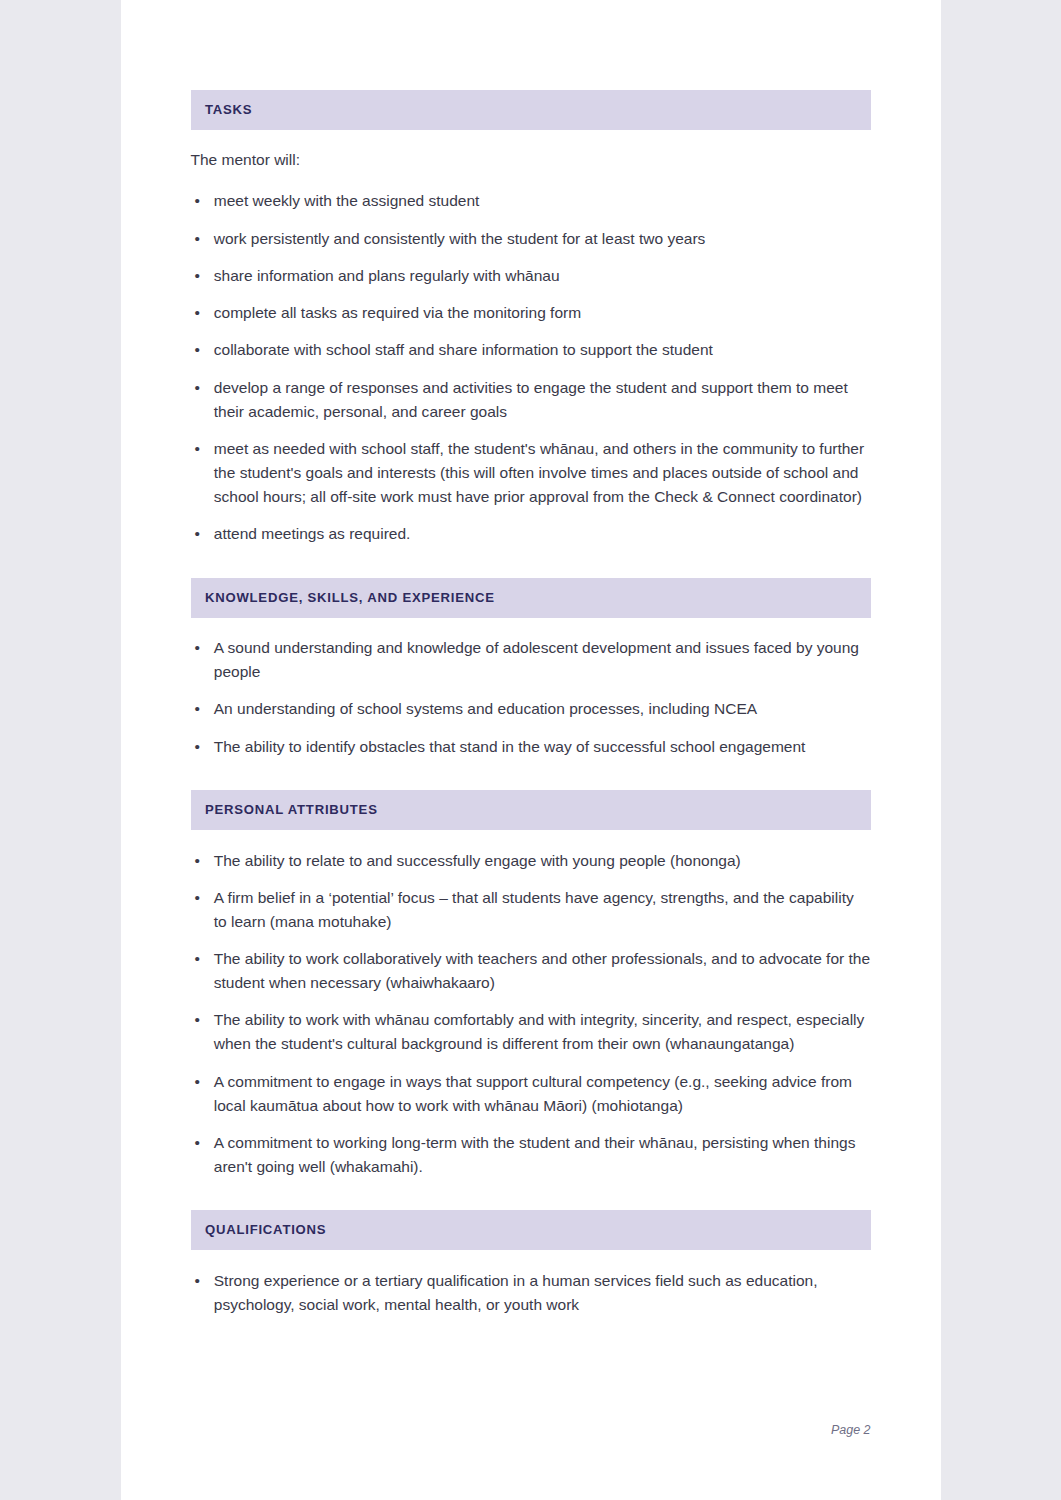Tasks
The mentor will:
meet weekly with the assigned student
work persistently and consistently with the student for at least two years
share information and plans regularly with whānau
complete all tasks as required via the monitoring form
collaborate with school staff and share information to support the student
develop a range of responses and activities to engage the student and support them to meet their academic, personal, and career goals
meet as needed with school staff, the student's whānau, and others in the community to further the student's goals and interests (this will often involve times and places outside of school and school hours; all off-site work must have prior approval from the Check & Connect coordinator)
attend meetings as required.
Knowledge, Skills, and Experience
A sound understanding and knowledge of adolescent development and issues faced by young people
An understanding of school systems and education processes, including NCEA
The ability to identify obstacles that stand in the way of successful school engagement
Personal Attributes
The ability to relate to and successfully engage with young people (hononga)
A firm belief in a ‘potential’ focus – that all students have agency, strengths, and the capability to learn (mana motuhake)
The ability to work collaboratively with teachers and other professionals, and to advocate for the student when necessary (whaiwhakaaro)
The ability to work with whānau comfortably and with integrity, sincerity, and respect, especially when the student's cultural background is different from their own (whanaungatanga)
A commitment to engage in ways that support cultural competency (e.g., seeking advice from local kaumātua about how to work with whānau Māori) (mohiotanga)
A commitment to working long-term with the student and their whānau, persisting when things aren't going well (whakamahi).
Qualifications
Strong experience or a tertiary qualification in a human services field such as education, psychology, social work, mental health, or youth work
Page 2